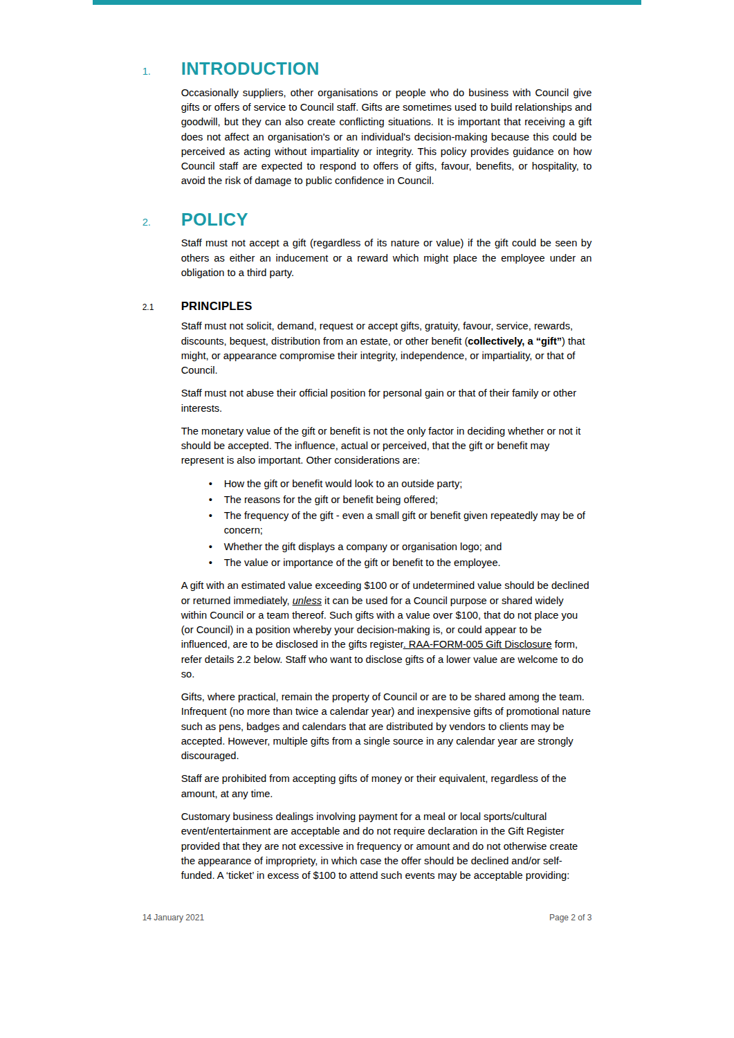1.
Introduction
Occasionally suppliers, other organisations or people who do business with Council give gifts or offers of service to Council staff. Gifts are sometimes used to build relationships and goodwill, but they can also create conflicting situations. It is important that receiving a gift does not affect an organisation's or an individual's decision-making because this could be perceived as acting without impartiality or integrity. This policy provides guidance on how Council staff are expected to respond to offers of gifts, favour, benefits, or hospitality, to avoid the risk of damage to public confidence in Council.
2.
Policy
Staff must not accept a gift (regardless of its nature or value) if the gift could be seen by others as either an inducement or a reward which might place the employee under an obligation to a third party.
2.1
Principles
Staff must not solicit, demand, request or accept gifts, gratuity, favour, service, rewards, discounts, bequest, distribution from an estate, or other benefit (collectively, a “gift”) that might, or appearance compromise their integrity, independence, or impartiality, or that of Council.
Staff must not abuse their official position for personal gain or that of their family or other interests.
The monetary value of the gift or benefit is not the only factor in deciding whether or not it should be accepted. The influence, actual or perceived, that the gift or benefit may represent is also important. Other considerations are:
How the gift or benefit would look to an outside party;
The reasons for the gift or benefit being offered;
The frequency of the gift - even a small gift or benefit given repeatedly may be of concern;
Whether the gift displays a company or organisation logo; and
The value or importance of the gift or benefit to the employee.
A gift with an estimated value exceeding $100 or of undetermined value should be declined or returned immediately, unless it can be used for a Council purpose or shared widely within Council or a team thereof. Such gifts with a value over $100, that do not place you (or Council) in a position whereby your decision-making is, or could appear to be influenced, are to be disclosed in the gifts register. RAA-FORM-005 Gift Disclosure form, refer details 2.2 below. Staff who want to disclose gifts of a lower value are welcome to do so.
Gifts, where practical, remain the property of Council or are to be shared among the team. Infrequent (no more than twice a calendar year) and inexpensive gifts of promotional nature such as pens, badges and calendars that are distributed by vendors to clients may be accepted. However, multiple gifts from a single source in any calendar year are strongly discouraged.
Staff are prohibited from accepting gifts of money or their equivalent, regardless of the amount, at any time.
Customary business dealings involving payment for a meal or local sports/cultural event/entertainment are acceptable and do not require declaration in the Gift Register provided that they are not excessive in frequency or amount and do not otherwise create the appearance of impropriety, in which case the offer should be declined and/or self-funded. A ‘ticket’ in excess of $100 to attend such events may be acceptable providing:
14 January 2021
Page 2 of 3